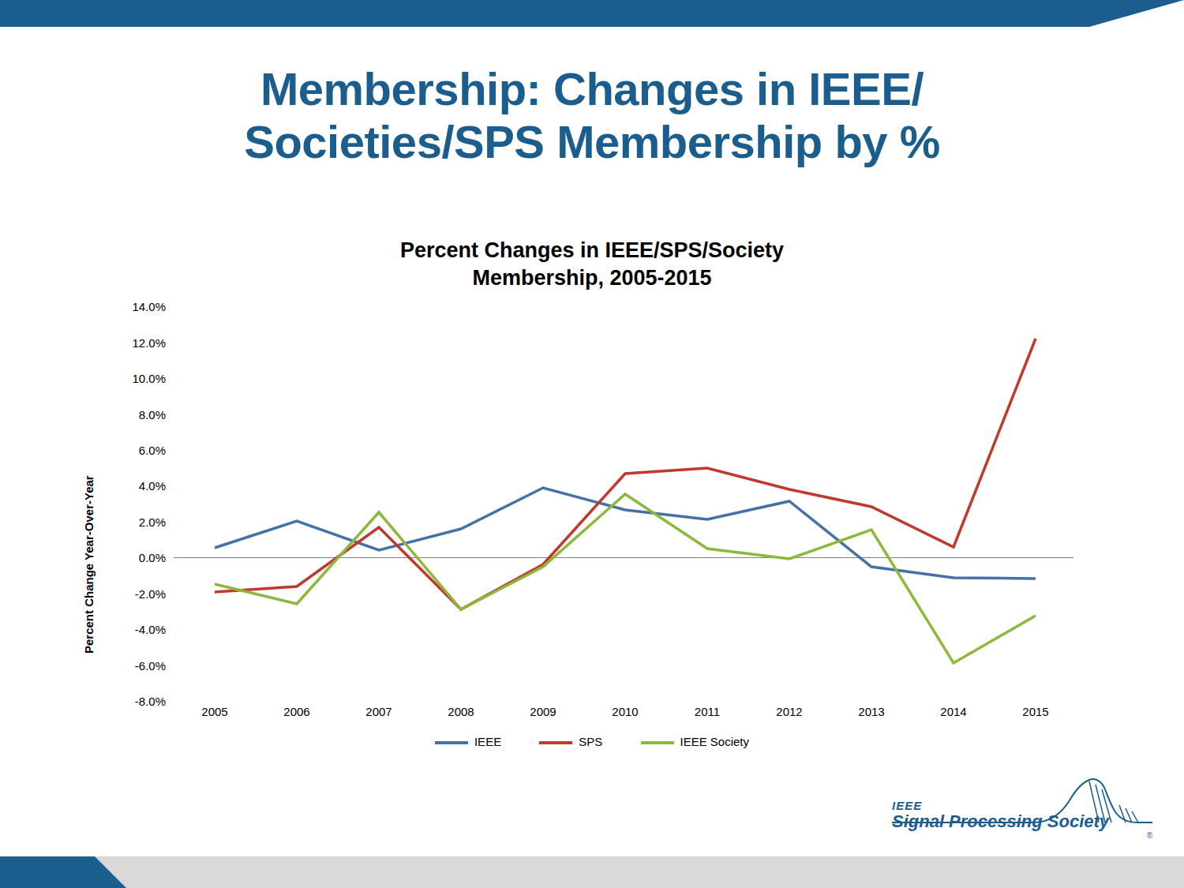Membership: Changes in IEEE/
Societies/SPS Membership by %
Percent Changes in IEEE/SPS/Society
Membership, 2005-2015
Percent Change Year-Over-Year
14.0%
12.0%
10.0%
8.0%
6.0%
4.0%
2.0%
0.0%
-2.0%
-4.0%
-6.0%
-8.0%
2005
2006
2007
2008
2009
2010
2011
2012
2013
2014
2015
IEEE SPS IEEE Society
IEEE
Signal Processing Society
®